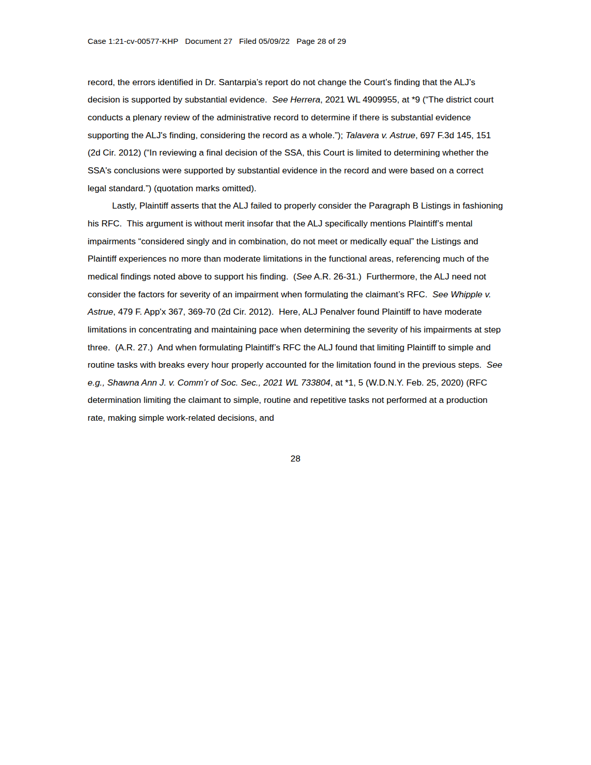Case 1:21-cv-00577-KHP Document 27 Filed 05/09/22 Page 28 of 29
record, the errors identified in Dr. Santarpia’s report do not change the Court’s finding that the ALJ’s decision is supported by substantial evidence. See Herrera, 2021 WL 4909955, at *9 (“The district court conducts a plenary review of the administrative record to determine if there is substantial evidence supporting the ALJ's finding, considering the record as a whole.”); Talavera v. Astrue, 697 F.3d 145, 151 (2d Cir. 2012) (“In reviewing a final decision of the SSA, this Court is limited to determining whether the SSA's conclusions were supported by substantial evidence in the record and were based on a correct legal standard.”) (quotation marks omitted).
Lastly, Plaintiff asserts that the ALJ failed to properly consider the Paragraph B Listings in fashioning his RFC. This argument is without merit insofar that the ALJ specifically mentions Plaintiff’s mental impairments “considered singly and in combination, do not meet or medically equal” the Listings and Plaintiff experiences no more than moderate limitations in the functional areas, referencing much of the medical findings noted above to support his finding. (See A.R. 26-31.) Furthermore, the ALJ need not consider the factors for severity of an impairment when formulating the claimant’s RFC. See Whipple v. Astrue, 479 F. App'x 367, 369-70 (2d Cir. 2012). Here, ALJ Penalver found Plaintiff to have moderate limitations in concentrating and maintaining pace when determining the severity of his impairments at step three. (A.R. 27.) And when formulating Plaintiff’s RFC the ALJ found that limiting Plaintiff to simple and routine tasks with breaks every hour properly accounted for the limitation found in the previous steps. See e.g., Shawna Ann J. v. Comm’r of Soc. Sec., 2021 WL 733804, at *1, 5 (W.D.N.Y. Feb. 25, 2020) (RFC determination limiting the claimant to simple, routine and repetitive tasks not performed at a production rate, making simple work-related decisions, and
28